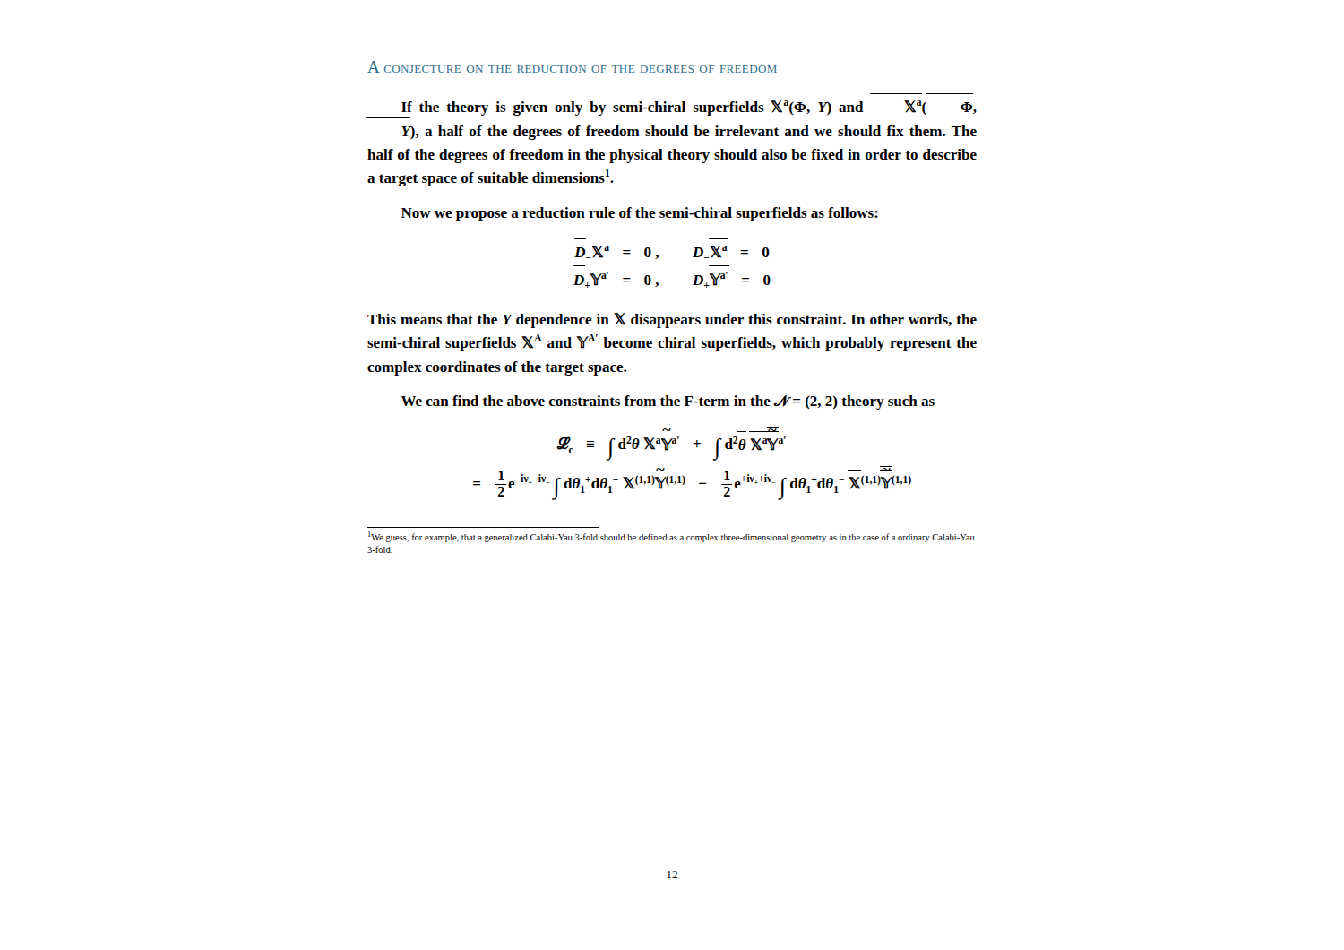A conjecture on the reduction of the degrees of freedom
If the theory is given only by semi-chiral superfields 𝕏a(Φ, Y) and 𝕏a(Φ, Y), a half of the degrees of freedom should be irrelevant and we should fix them. The half of the degrees of freedom in the physical theory should also be fixed in order to describe a target space of suitable dimensions1.
Now we propose a reduction rule of the semi-chiral superfields as follows:
D−𝕏a = 0 , D−𝕏a = 0 D+𝕐a′ = 0 , D+𝕐a′ = 0
This means that the Y dependence in 𝕏 disappears under this constraint. In other words, the semi-chiral superfields 𝕏A and 𝕐A′ become chiral superfields, which probably represent the complex coordinates of the target space.
We can find the above constraints from the F-term in the 𝒩 = (2, 2) theory such as
𝓛c ≡ ∫ d2θ 𝕏a𝕐a′ + ∫ d2θ 𝕏a 𝕐a′ = 12e−iν+−iν− ∫ dθ1+dθ1− 𝕏(1,1)𝕐(1,1) − 12e+iν++iν− ∫ dθ1+dθ1− 𝕏(1,1)𝕐(1,1)
1We guess, for example, that a generalized Calabi-Yau 3-fold should be defined as a complex three-dimensional geometry as in the case of a ordinary Calabi-Yau 3-fold.
12